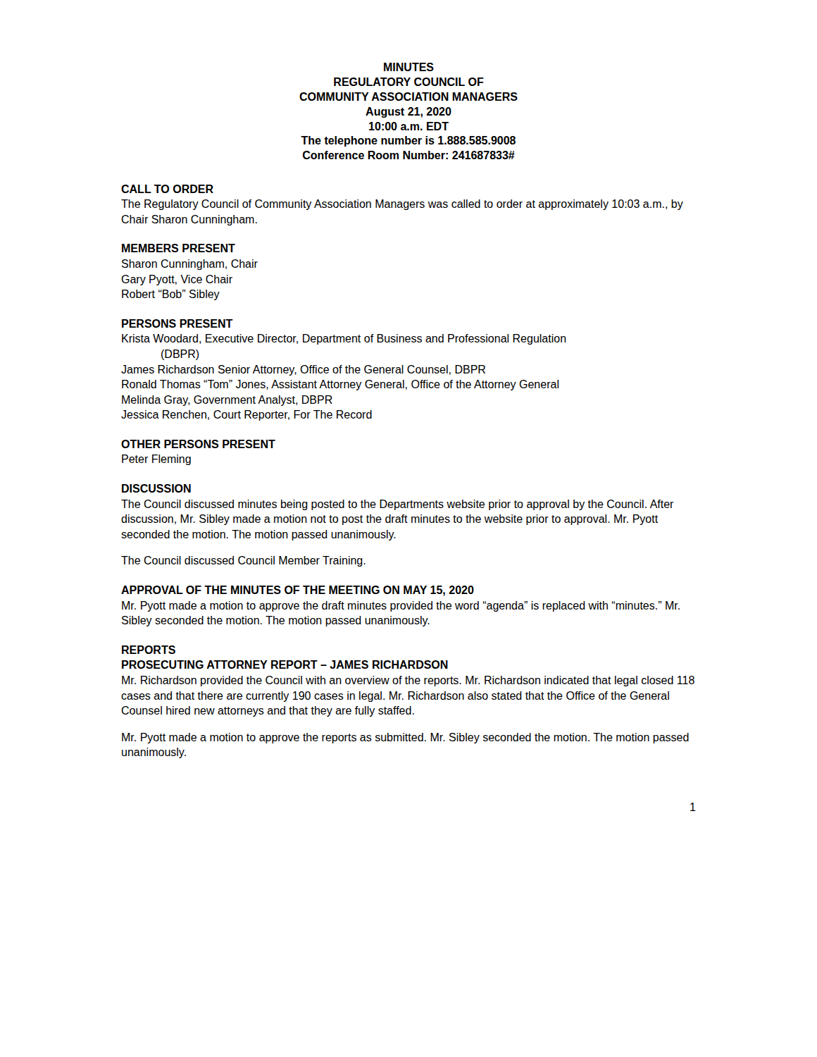MINUTES
REGULATORY COUNCIL OF
COMMUNITY ASSOCIATION MANAGERS
August 21, 2020
10:00 a.m. EDT
The telephone number is 1.888.585.9008
Conference Room Number: 241687833#
Call to Order
The Regulatory Council of Community Association Managers was called to order at approximately 10:03 a.m., by Chair Sharon Cunningham.
Members Present
Sharon Cunningham, Chair
Gary Pyott, Vice Chair
Robert “Bob” Sibley
Persons Present
Krista Woodard, Executive Director, Department of Business and Professional Regulation
(DBPR)
James Richardson Senior Attorney, Office of the General Counsel, DBPR
Ronald Thomas “Tom” Jones, Assistant Attorney General, Office of the Attorney General
Melinda Gray, Government Analyst, DBPR
Jessica Renchen, Court Reporter, For The Record
Other Persons Present
Peter Fleming
Discussion
The Council discussed minutes being posted to the Departments website prior to approval by the Council. After discussion, Mr. Sibley made a motion not to post the draft minutes to the website prior to approval. Mr. Pyott seconded the motion. The motion passed unanimously.
The Council discussed Council Member Training.
Approval of the Minutes of the Meeting on May 15, 2020
Mr. Pyott made a motion to approve the draft minutes provided the word “agenda” is replaced with “minutes.” Mr. Sibley seconded the motion. The motion passed unanimously.
Reports
Prosecuting Attorney Report – James Richardson
Mr. Richardson provided the Council with an overview of the reports. Mr. Richardson indicated that legal closed 118 cases and that there are currently 190 cases in legal. Mr. Richardson also stated that the Office of the General Counsel hired new attorneys and that they are fully staffed.
Mr. Pyott made a motion to approve the reports as submitted. Mr. Sibley seconded the motion. The motion passed unanimously.
1